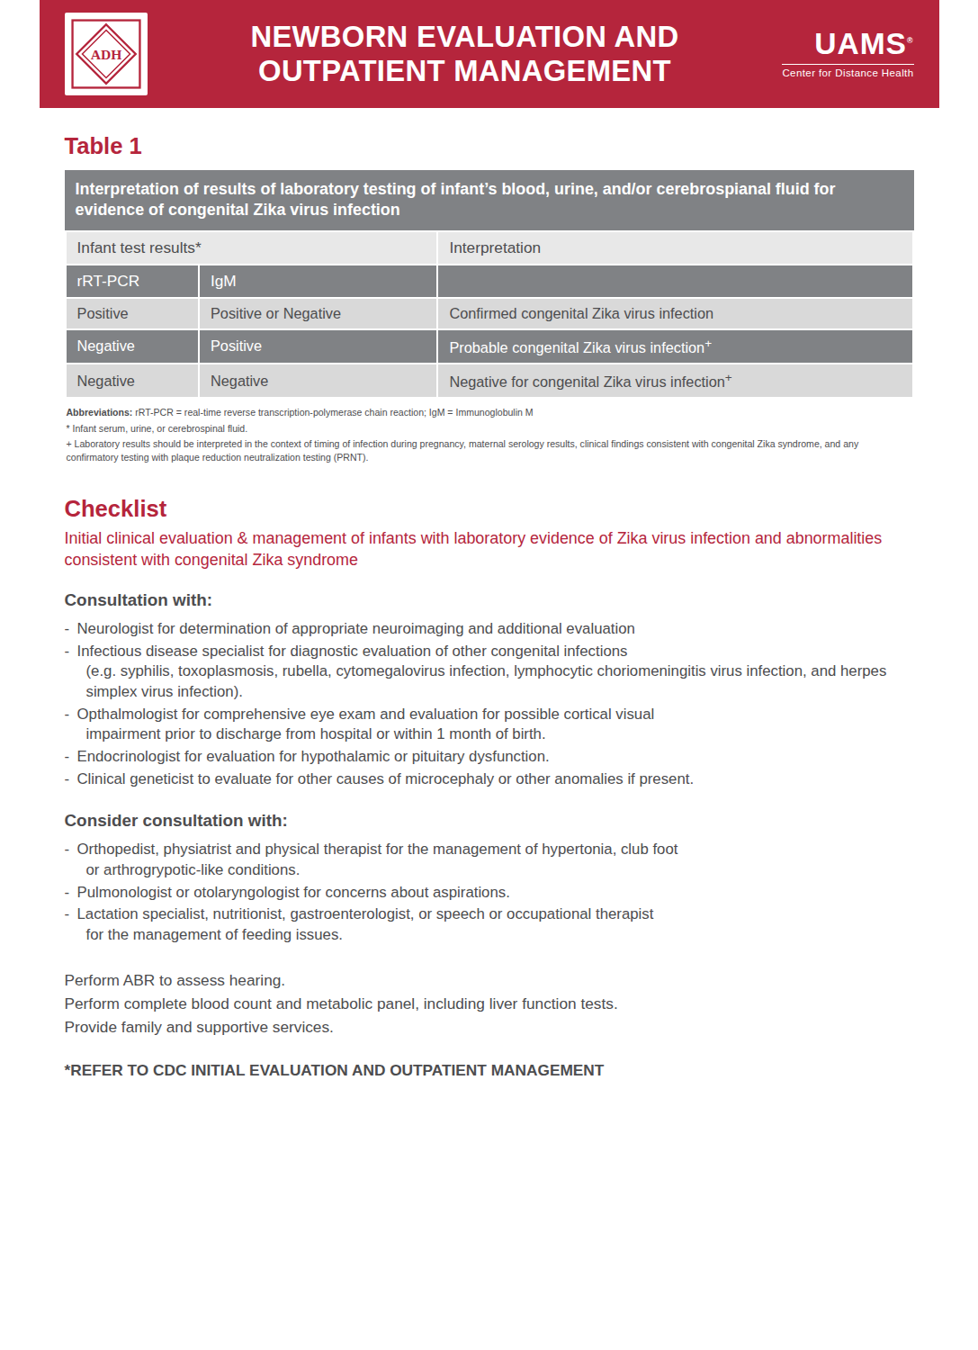ADH
Newborn Evaluation and
Outpatient Management
UAMS®
Center for Distance Health
Table 1
Interpretation of results of laboratory testing of infant’s blood, urine, and/or cerebrospianal fluid for evidence of congenital Zika virus infection
| Infant test results* | Interpretation |
| --- | --- |
| rRT-PCR | IgM | |
| Positive | Positive or Negative | Confirmed congenital Zika virus infection |
| Negative | Positive | Probable congenital Zika virus infection + |
| Negative | Negative | Negative for congenital Zika virus infection + |
Abbreviations: rRT-PCR = real-time reverse transcription-polymerase chain reaction; IgM = Immunoglobulin M
* Infant serum, urine, or cerebrospinal fluid.
+ Laboratory results should be interpreted in the context of timing of infection during pregnancy, maternal serology results, clinical findings consistent with congenital Zika syndrome, and any confirmatory testing with plaque reduction neutralization testing (PRNT).
Checklist
Initial clinical evaluation & management of infants with laboratory evidence of Zika virus infection and abnormalities consistent with congenital Zika syndrome
Consultation with:
Neurologist for determination of appropriate neuroimaging and additional evaluation
Infectious disease specialist for diagnostic evaluation of other congenital infections (e.g. syphilis, toxoplasmosis, rubella, cytomegalovirus infection, lymphocytic choriomeningitis virus infection, and herpes simplex virus infection).
Opthalmologist for comprehensive eye exam and evaluation for possible cortical visual impairment prior to discharge from hospital or within 1 month of birth.
Endocrinologist for evaluation for hypothalamic or pituitary dysfunction.
Clinical geneticist to evaluate for other causes of microcephaly or other anomalies if present.
Consider consultation with:
Orthopedist, physiatrist and physical therapist for the management of hypertonia, club foot or arthrogrypotic-like conditions.
Pulmonologist or otolaryngologist for concerns about aspirations.
Lactation specialist, nutritionist, gastroenterologist, or speech or occupational therapist for the management of feeding issues.
Perform ABR to assess hearing.
Perform complete blood count and metabolic panel, including liver function tests.
Provide family and supportive services.
*REFER TO CDC INITIAL EVALUATION AND OUTPATIENT MANAGEMENT